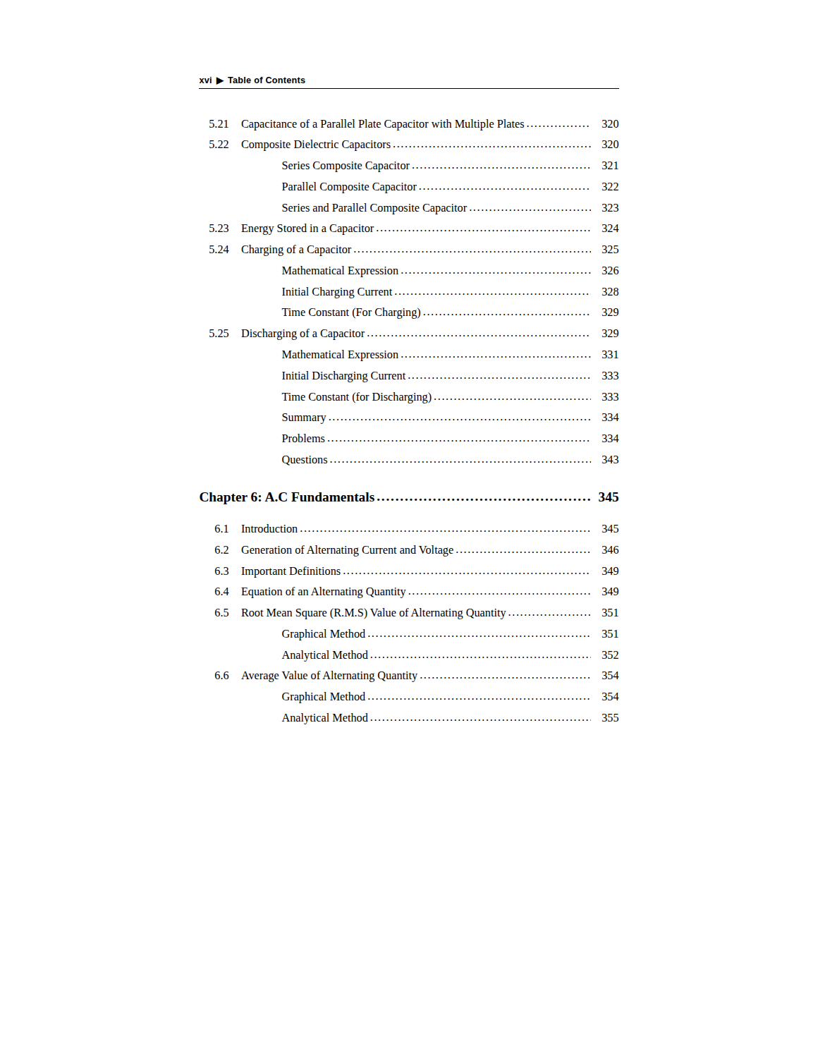xvi▶Table of Contents
5.21 Capacitance of a Parallel Plate Capacitor with Multiple Plates ........................ 320
5.22 Composite Dielectric Capacitors .......................................................................... 320
Series Composite Capacitor ................................................................................ 321
Parallel Composite Capacitor ............................................................................. 322
Series and Parallel Composite Capacitor .......................................................... 323
5.23 Energy Stored in a Capacitor ............................................................................... 324
5.24 Charging of a Capacitor ....................................................................................... 325
Mathematical Expression ................................................................................... 326
Initial Charging Current ..................................................................................... 328
Time Constant (For Charging) ........................................................................... 329
5.25 Discharging of a Capacitor ................................................................................... 329
Mathematical Expression ................................................................................... 331
Initial Discharging Current ................................................................................ 333
Time Constant (for Discharging) ....................................................................... 333
Summary ............................................................................................................. 334
Problems ............................................................................................................. 334
Questions ............................................................................................................ 343
Chapter 6: A.C Fundamentals ....................................................................... 345
6.1 Introduction ........................................................................................................... 345
6.2 Generation of Alternating Current and Voltage ................................................ 346
6.3 Important Definitions ............................................................................................ 349
6.4 Equation of an Alternating Quantity ..................................................................... 349
6.5 Root Mean Square (R.M.S) Value of Alternating Quantity ................................ 351
Graphical Method ................................................................................................ 351
Analytical Method ............................................................................................... 352
6.6 Average Value of Alternating Quantity ............................................................. 354
Graphical Method ................................................................................................ 354
Analytical Method ............................................................................................... 355